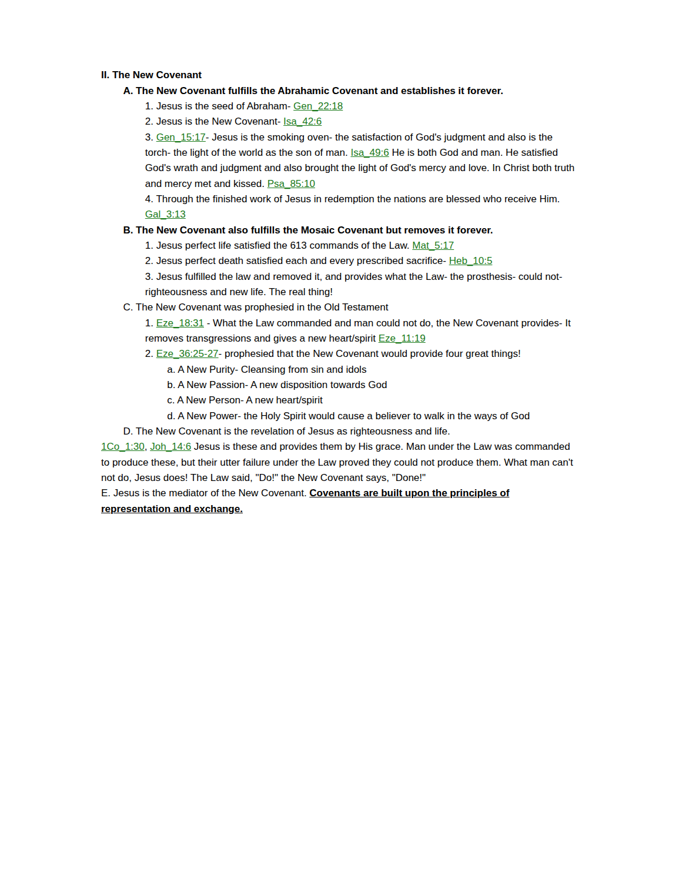II. The New Covenant
A. The New Covenant fulfills the Abrahamic Covenant and establishes it forever.
1. Jesus is the seed of Abraham- Gen_22:18
2. Jesus is the New Covenant- Isa_42:6
3. Gen_15:17- Jesus is the smoking oven- the satisfaction of God's judgment and also is the torch- the light of the world as the son of man. Isa_49:6 He is both God and man. He satisfied God's wrath and judgment and also brought the light of God's mercy and love. In Christ both truth and mercy met and kissed. Psa_85:10
4. Through the finished work of Jesus in redemption the nations are blessed who receive Him. Gal_3:13
B. The New Covenant also fulfills the Mosaic Covenant but removes it forever.
1. Jesus perfect life satisfied the 613 commands of the Law. Mat_5:17
2. Jesus perfect death satisfied each and every prescribed sacrifice- Heb_10:5
3. Jesus fulfilled the law and removed it, and provides what the Law- the prosthesis- could not- righteousness and new life. The real thing!
C. The New Covenant was prophesied in the Old Testament
1. Eze_18:31 - What the Law commanded and man could not do, the New Covenant provides- It removes transgressions and gives a new heart/spirit Eze_11:19
2. Eze_36:25-27- prophesied that the New Covenant would provide four great things!
a. A New Purity- Cleansing from sin and idols
b. A New Passion- A new disposition towards God
c. A New Person- A new heart/spirit
d. A New Power- the Holy Spirit would cause a believer to walk in the ways of God
D. The New Covenant is the revelation of Jesus as righteousness and life.
1Co_1:30, Joh_14:6 Jesus is these and provides them by His grace. Man under the Law was commanded to produce these, but their utter failure under the Law proved they could not produce them. What man can't not do, Jesus does! The Law said, "Do!" the New Covenant says, "Done!"
E. Jesus is the mediator of the New Covenant. Covenants are built upon the principles of representation and exchange.